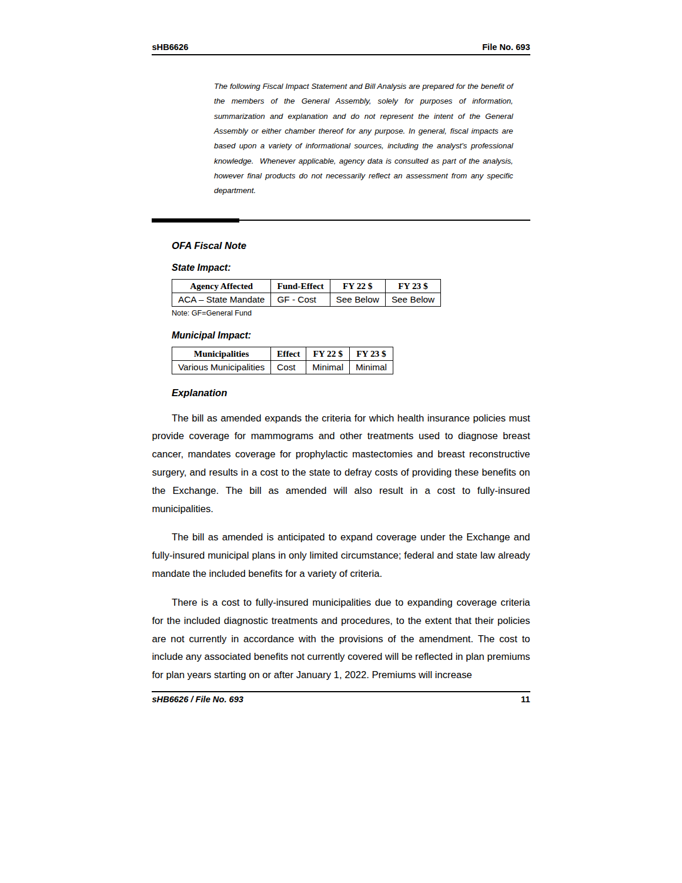sHB6626 File No. 693
The following Fiscal Impact Statement and Bill Analysis are prepared for the benefit of the members of the General Assembly, solely for purposes of information, summarization and explanation and do not represent the intent of the General Assembly or either chamber thereof for any purpose. In general, fiscal impacts are based upon a variety of informational sources, including the analyst's professional knowledge. Whenever applicable, agency data is consulted as part of the analysis, however final products do not necessarily reflect an assessment from any specific department.
OFA Fiscal Note
State Impact:
| Agency Affected | Fund-Effect | FY 22 $ | FY 23 $ |
| --- | --- | --- | --- |
| ACA – State Mandate | GF - Cost | See Below | See Below |
Note: GF=General Fund
Municipal Impact:
| Municipalities | Effect | FY 22 $ | FY 23 $ |
| --- | --- | --- | --- |
| Various Municipalities | Cost | Minimal | Minimal |
Explanation
The bill as amended expands the criteria for which health insurance policies must provide coverage for mammograms and other treatments used to diagnose breast cancer, mandates coverage for prophylactic mastectomies and breast reconstructive surgery, and results in a cost to the state to defray costs of providing these benefits on the Exchange. The bill as amended will also result in a cost to fully-insured municipalities.
The bill as amended is anticipated to expand coverage under the Exchange and fully-insured municipal plans in only limited circumstance; federal and state law already mandate the included benefits for a variety of criteria.
There is a cost to fully-insured municipalities due to expanding coverage criteria for the included diagnostic treatments and procedures, to the extent that their policies are not currently in accordance with the provisions of the amendment. The cost to include any associated benefits not currently covered will be reflected in plan premiums for plan years starting on or after January 1, 2022. Premiums will increase
sHB6626 / File No. 693 11